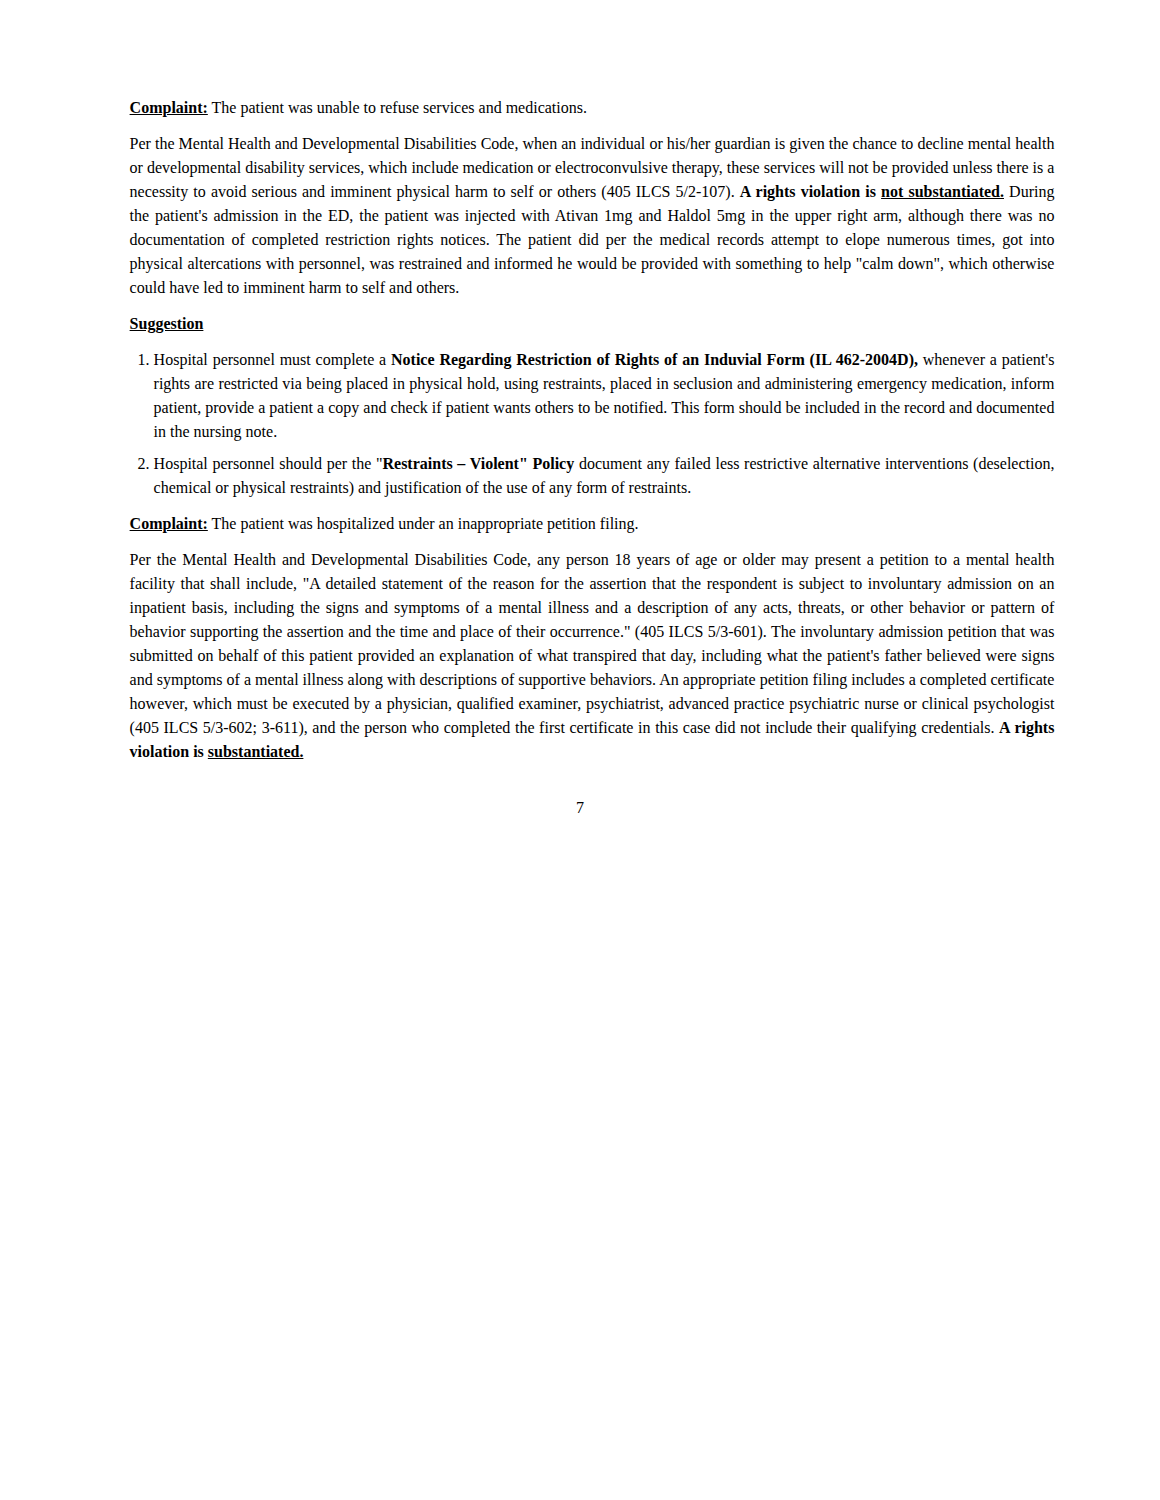Complaint: The patient was unable to refuse services and medications.
Per the Mental Health and Developmental Disabilities Code, when an individual or his/her guardian is given the chance to decline mental health or developmental disability services, which include medication or electroconvulsive therapy, these services will not be provided unless there is a necessity to avoid serious and imminent physical harm to self or others (405 ILCS 5/2-107). A rights violation is not substantiated. During the patient's admission in the ED, the patient was injected with Ativan 1mg and Haldol 5mg in the upper right arm, although there was no documentation of completed restriction rights notices. The patient did per the medical records attempt to elope numerous times, got into physical altercations with personnel, was restrained and informed he would be provided with something to help "calm down", which otherwise could have led to imminent harm to self and others.
Suggestion
Hospital personnel must complete a Notice Regarding Restriction of Rights of an Induvial Form (IL 462-2004D), whenever a patient's rights are restricted via being placed in physical hold, using restraints, placed in seclusion and administering emergency medication, inform patient, provide a patient a copy and check if patient wants others to be notified. This form should be included in the record and documented in the nursing note.
Hospital personnel should per the "Restraints – Violent" Policy document any failed less restrictive alternative interventions (deselection, chemical or physical restraints) and justification of the use of any form of restraints.
Complaint: The patient was hospitalized under an inappropriate petition filing.
Per the Mental Health and Developmental Disabilities Code, any person 18 years of age or older may present a petition to a mental health facility that shall include, "A detailed statement of the reason for the assertion that the respondent is subject to involuntary admission on an inpatient basis, including the signs and symptoms of a mental illness and a description of any acts, threats, or other behavior or pattern of behavior supporting the assertion and the time and place of their occurrence." (405 ILCS 5/3-601). The involuntary admission petition that was submitted on behalf of this patient provided an explanation of what transpired that day, including what the patient's father believed were signs and symptoms of a mental illness along with descriptions of supportive behaviors. An appropriate petition filing includes a completed certificate however, which must be executed by a physician, qualified examiner, psychiatrist, advanced practice psychiatric nurse or clinical psychologist (405 ILCS 5/3-602; 3-611), and the person who completed the first certificate in this case did not include their qualifying credentials. A rights violation is substantiated.
7